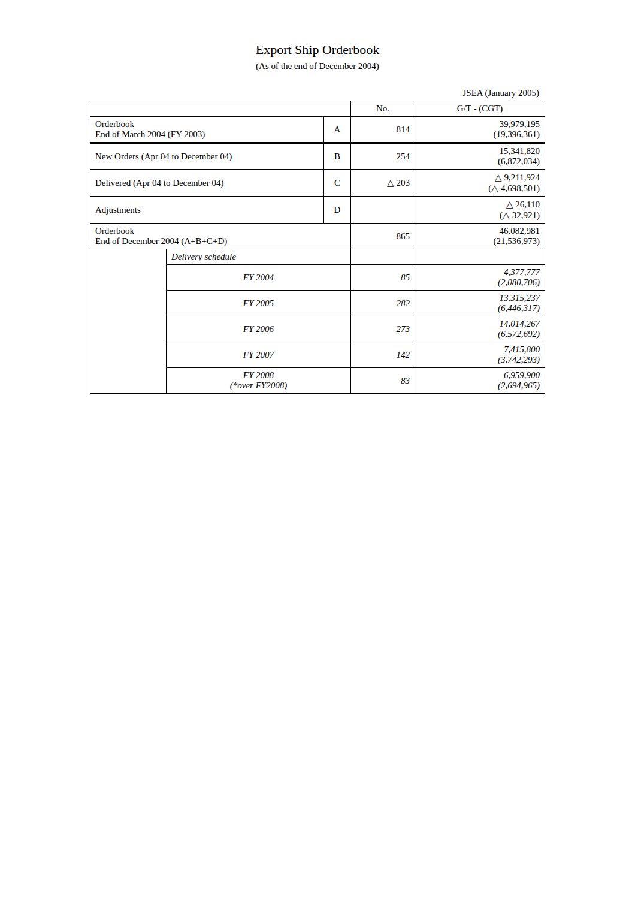Export Ship Orderbook
(As of the end of December 2004)
JSEA (January 2005)
| | No. | G/T - (CGT) |
| --- | --- | --- |
| Orderbook End of March 2004 (FY 2003) | A | 814 | 39,979,195 (19,396,361) |
| New Orders (Apr 04 to December 04) | B | 254 | 15,341,820 (6,872,034) |
| Delivered (Apr 04 to December 04) | C | △ 203 | △ 9,211,924 ( △ 4,698,501) |
| Adjustments | D | | △ 26,110 ( △ 32,921) |
| Orderbook End of December 2004 (A+B+C+D) | 865 | 46,082,981 (21,536,973) |
| | Delivery schedule | | |
| FY 2004 | 85 | 4,377,777 (2,080,706) |
| FY 2005 | 282 | 13,315,237 (6,446,317) |
| FY 2006 | 273 | 14,014,267 (6,572,692) |
| FY 2007 | 142 | 7,415,800 (3,742,293) |
| FY 2008 (*over FY2008) | 83 | 6,959,900 (2,694,965) |